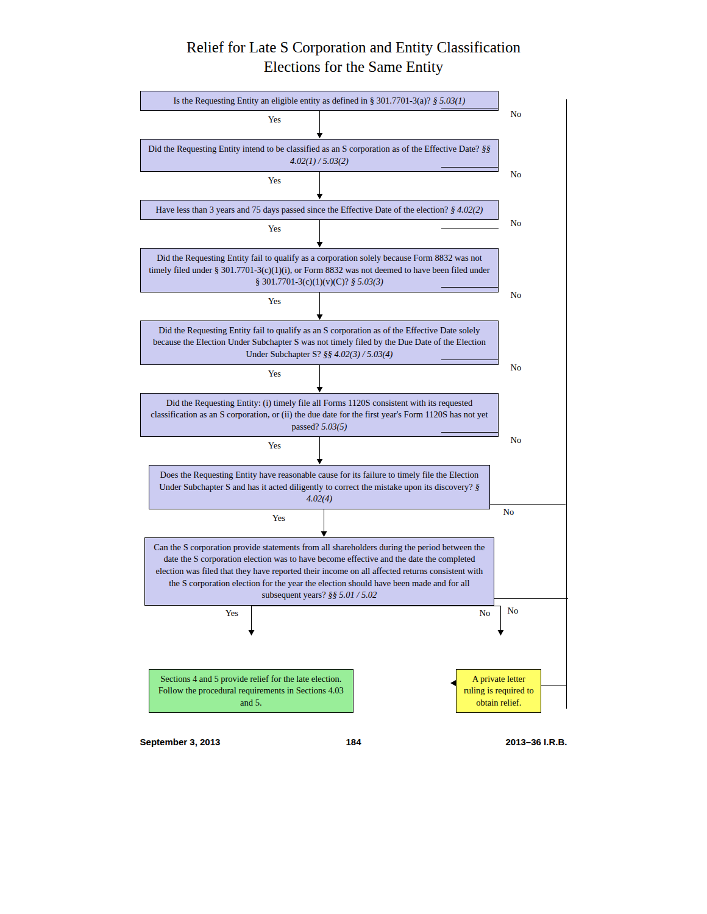Relief for Late S Corporation and Entity Classification
Elections for the Same Entity
Is the Requesting Entity an eligible entity as defined in § 301.7701-3(a)? § 5.03(1) No
Yes
Did the Requesting Entity intend to be classified as an S corporation as of the Effective Date? §§ 4.02(1) / 5.03(2) No
Yes
Have less than 3 years and 75 days passed since the Effective Date of the election? § 4.02(2) No
Yes
Did the Requesting Entity fail to qualify as a corporation solely because Form 8832 was not timely filed under § 301.7701-3(c)(1)(i), or Form 8832 was not deemed to have been filed under § 301.7701-3(c)(1)(v)(C)? § 5.03(3) No
Yes
Did the Requesting Entity fail to qualify as an S corporation as of the Effective Date solely because the Election Under Subchapter S was not timely filed by the Due Date of the Election Under Subchapter S? §§ 4.02(3) / 5.03(4) No
Yes
Did the Requesting Entity: (i) timely file all Forms 1120S consistent with its requested classification as an S corporation, or (ii) the due date for the first year's Form 1120S has not yet passed? 5.03(5) No
Yes
Does the Requesting Entity have reasonable cause for its failure to timely file the Election Under Subchapter S and has it acted diligently to correct the mistake upon its discovery? § 4.02(4) No
Yes
Can the S corporation provide statements from all shareholders during the period between the date the S corporation election was to have become effective and the date the completed election was filed that they have reported their income on all affected returns consistent with the S corporation election for the year the election should have been made and for all subsequent years? §§ 5.01 / 5.02 No
Yes No
Sections 4 and 5 provide relief for the late election. Follow the procedural requirements in Sections 4.03 and 5.
A private letter ruling is required to obtain relief.
September 3, 2013
184
2013–36 I.R.B.